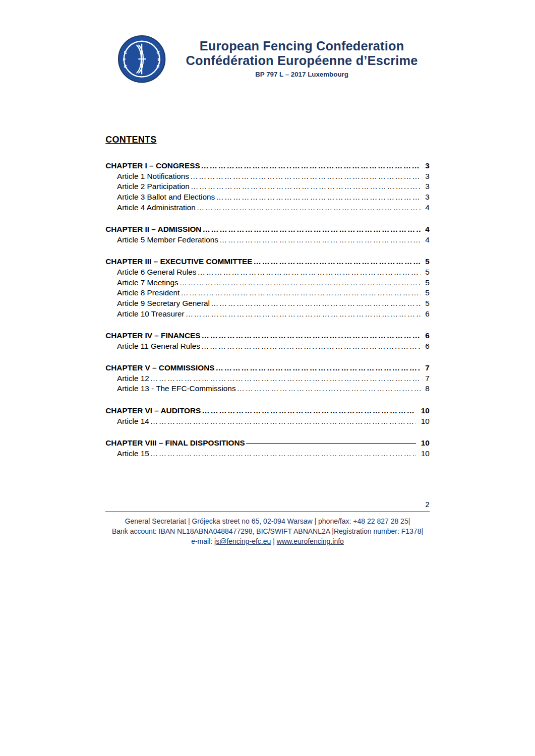E F C C E E
European Fencing Confederation
Confédération Européenne d’Escrime
BP 797 L – 2017 Luxembourg
CONTENTS
CHAPTER I – CONGRESS …………………………..………………………………………………………… 3
Article 1 Notifications …………………………………………………………………………………………... 3
Article 2 Participation …………………………………………………………………..…..…………………… 3
Article 3 Ballot and Elections ………………………………………………………………………………… 3
Article 4 Administration …………………………………………………………………………………………… 4
CHAPTER II – ADMISSION ………………………………………………………………………………… 4
Article 5 Member Federations …………………………………………………………..………………………… 4
CHAPTER III – EXECUTIVE COMMITTEE …………………..………………………………………… 5
Article 6 General Rules …………………………………………………………………………………………… 5
Article 7 Meetings …………………………………………………………………………..…………………… 5
Article 8 President …………………………………………………………………………..………………… 5
Article 9 Secretary General ………………………………………………………………………………………… 5
Article 10 Treasurer …………………………………………………………………………..………………. 6
CHAPTER IV – FINANCES …………………………………………..………………………………………… 6
Article 11 General Rules …………………………………..………………………..………………………………… 6
CHAPTER V – COMMISSIONS …………………………………..…………………………..………………... 7
Article 12 …………………………………………………………..…………………………..………………. 7
Article 13 - The EFC-Commissions …………………………..…..…………………….………………… 8
CHAPTER VI – AUDITORS ………………………………………………………………………………… 10
Article 14 ……………………………………………………………………………………………………. 10
CHAPTER VIII – FINAL DISPOSITIONS 10
Article 15 …………………………………………………………………………..………………………… 10
2
General Secretariat | Grójecka street no 65, 02-094 Warsaw | phone/fax: +48 22 827 28 25|
Bank account: IBAN NL18ABNA0488477298, BIC/SWIFT ABNANL2A |Registration number: F1378|
e-mail: js@fencing-efc.eu | www.eurofencing.info